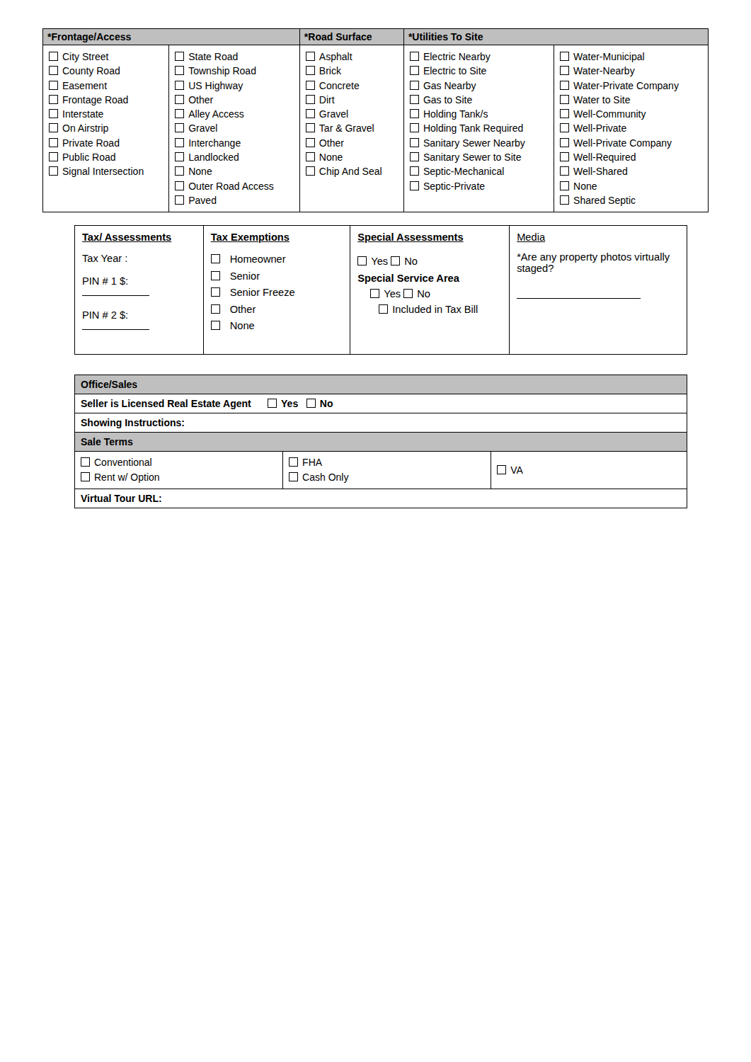| *Frontage/Access | *Road Surface | *Utilities To Site |
| --- | --- | --- |
| City Street County Road Easement Frontage Road Interstate On Airstrip Private Road Public Road Signal Intersection | State Road Township Road US Highway Other Alley Access Gravel Interchange Landlocked None Outer Road Access Paved | Asphalt Brick Concrete Dirt Gravel Tar & Gravel Other None Chip And Seal | Electric Nearby Electric to Site Gas Nearby Gas to Site Holding Tank/s Holding Tank Required Sanitary Sewer Nearby Sanitary Sewer to Site Septic-Mechanical Septic-Private | Water-Municipal Water-Nearby Water-Private Company Water to Site Well-Community Well-Private Well-Private Company Well-Required Well-Shared None Shared Septic |
| Tax/ Assessments Tax Year : PIN # 1 $: PIN # 2 $: | Tax Exemptions Homeowner Senior Senior Freeze Other None | Special Assessments Yes No Special Service Area Yes No Included in Tax Bill | Media *Are any property photos virtually staged? |
| Office/Sales |
| Seller is Licensed Real Estate Agent Yes No |
| Showing Instructions: |
| Sale Terms |
| Conventional Rent w/ Option | FHA Cash Only | VA |
| Virtual Tour URL: |